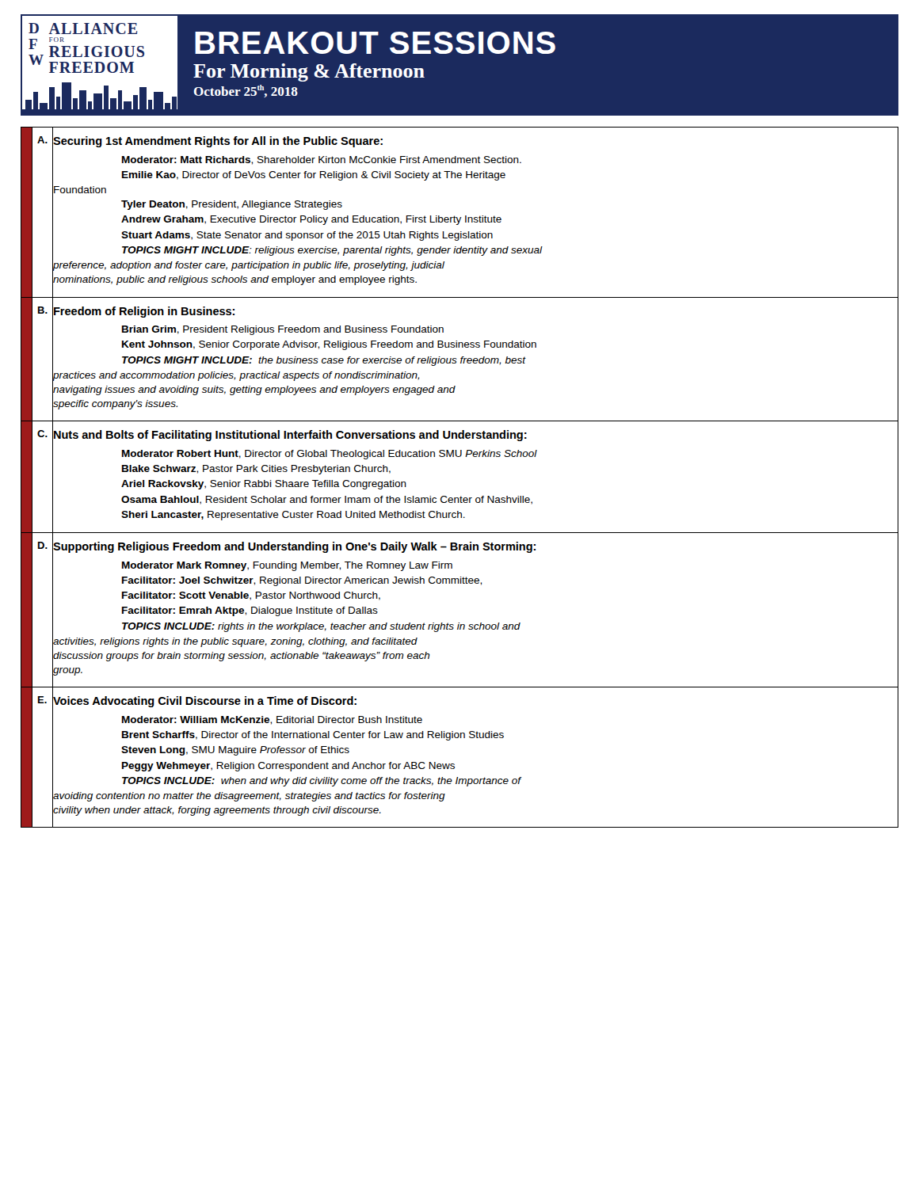D
F
W
ALLIANCE
FOR
RELIGIOUS
FREEDOM
Breakout Sessions
For Morning & Afternoon
October 25th, 2018
| | A. | Securing 1st Amendment Rights for All in the Public Square: Moderator: Matt Richards , Shareholder Kirton McConkie First Amendment Section. Emilie Kao , Director of DeVos Center for Religion & Civil Society at The Heritage Foundation Tyler Deaton , President, Allegiance Strategies Andrew Graham , Executive Director Policy and Education, First Liberty Institute Stuart Adams , State Senator and sponsor of the 2015 Utah Rights Legislation TOPICS MIGHT INCLUDE : religious exercise, parental rights, gender identity and sexual preference, adoption and foster care, participation in public life, proselyting, judicial nominations, public and religious schools and employer and employee rights. |
| | B. | Freedom of Religion in Business: Brian Grim , President Religious Freedom and Business Foundation Kent Johnson , Senior Corporate Advisor, Religious Freedom and Business Foundation TOPICS MIGHT INCLUDE: the business case for exercise of religious freedom, best practices and accommodation policies, practical aspects of nondiscrimination, navigating issues and avoiding suits, getting employees and employers engaged and specific company's issues. |
| | C. | Nuts and Bolts of Facilitating Institutional Interfaith Conversations and Understanding: Moderator Robert Hunt , Director of Global Theological Education SMU Perkins School Blake Schwarz , Pastor Park Cities Presbyterian Church, Ariel Rackovsky , Senior Rabbi Shaare Tefilla Congregation Osama Bahloul , Resident Scholar and former Imam of the Islamic Center of Nashville, Sheri Lancaster, Representative Custer Road United Methodist Church. |
| | D. | Supporting Religious Freedom and Understanding in One's Daily Walk – Brain Storming: Moderator Mark Romney , Founding Member, The Romney Law Firm Facilitator: Joel Schwitzer , Regional Director American Jewish Committee, Facilitator: Scott Venable , Pastor Northwood Church, Facilitator: Emrah Aktpe , Dialogue Institute of Dallas TOPICS INCLUDE: rights in the workplace, teacher and student rights in school and activities, religions rights in the public square, zoning, clothing, and facilitated discussion groups for brain storming session, actionable “takeaways” from each group. |
| | E. | Voices Advocating Civil Discourse in a Time of Discord: Moderator: William McKenzie , Editorial Director Bush Institute Brent Scharffs , Director of the International Center for Law and Religion Studies Steven Long , SMU Maguire Professor of Ethics Peggy Wehmeyer , Religion Correspondent and Anchor for ABC News TOPICS INCLUDE: when and why did civility come off the tracks, the Importance of avoiding contention no matter the disagreement, strategies and tactics for fostering civility when under attack, forging agreements through civil discourse. |